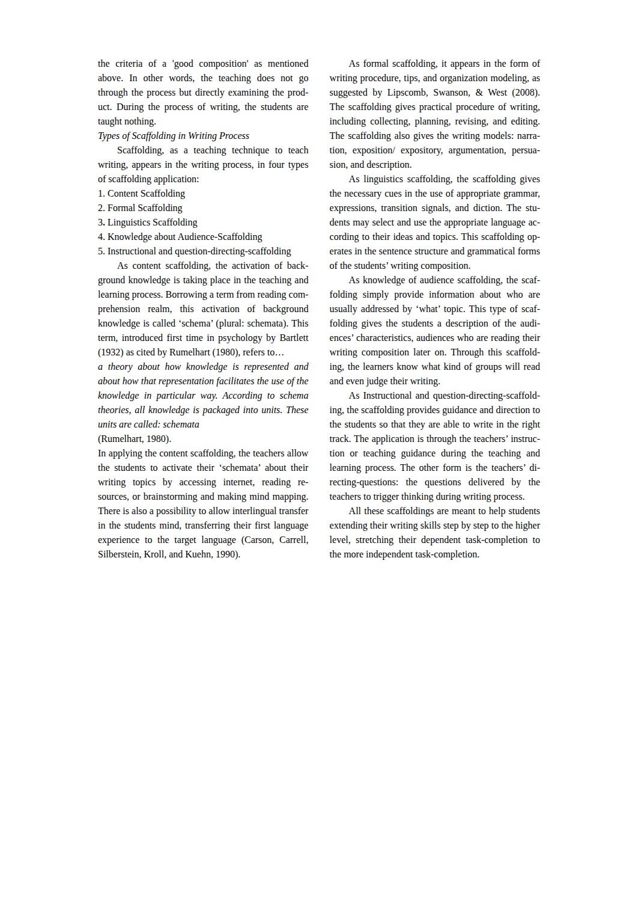the criteria of a 'good composition' as mentioned above. In other words, the teaching does not go through the process but directly examining the product. During the process of writing, the students are taught nothing.
Types of Scaffolding in Writing Process
Scaffolding, as a teaching technique to teach writing, appears in the writing process, in four types of scaffolding application:
1. Content Scaffolding
2. Formal Scaffolding
3. Linguistics Scaffolding
4. Knowledge about Audience-Scaffolding
5. Instructional and question-directing-scaffolding
As content scaffolding, the activation of background knowledge is taking place in the teaching and learning process. Borrowing a term from reading comprehension realm, this activation of background knowledge is called ‘schema’ (plural: schemata). This term, introduced first time in psychology by Bartlett (1932) as cited by Rumelhart (1980), refers to…
a theory about how knowledge is represented and about how that representation facilitates the use of the knowledge in particular way. According to schema theories, all knowledge is packaged into units. These units are called: schemata
(Rumelhart, 1980).
In applying the content scaffolding, the teachers allow the students to activate their ‘schemata’ about their writing topics by accessing internet, reading resources, or brainstorming and making mind mapping. There is also a possibility to allow interlingual transfer in the students mind, transferring their first language experience to the target language (Carson, Carrell, Silberstein, Kroll, and Kuehn, 1990).
As formal scaffolding, it appears in the form of writing procedure, tips, and organization modeling, as suggested by Lipscomb, Swanson, & West (2008). The scaffolding gives practical procedure of writing, including collecting, planning, revising, and editing. The scaffolding also gives the writing models: narration, exposition/ expository, argumentation, persuasion, and description.
As linguistics scaffolding, the scaffolding gives the necessary cues in the use of appropriate grammar, expressions, transition signals, and diction. The students may select and use the appropriate language according to their ideas and topics. This scaffolding operates in the sentence structure and grammatical forms of the students’ writing composition.
As knowledge of audience scaffolding, the scaffolding simply provide information about who are usually addressed by ‘what’ topic. This type of scaffolding gives the students a description of the audiences’ characteristics, audiences who are reading their writing composition later on. Through this scaffolding, the learners know what kind of groups will read and even judge their writing.
As Instructional and question-directing-scaffolding, the scaffolding provides guidance and direction to the students so that they are able to write in the right track. The application is through the teachers’ instruction or teaching guidance during the teaching and learning process. The other form is the teachers’ directing-questions: the questions delivered by the teachers to trigger thinking during writing process.
All these scaffoldings are meant to help students extending their writing skills step by step to the higher level, stretching their dependent task-completion to the more independent task-completion.